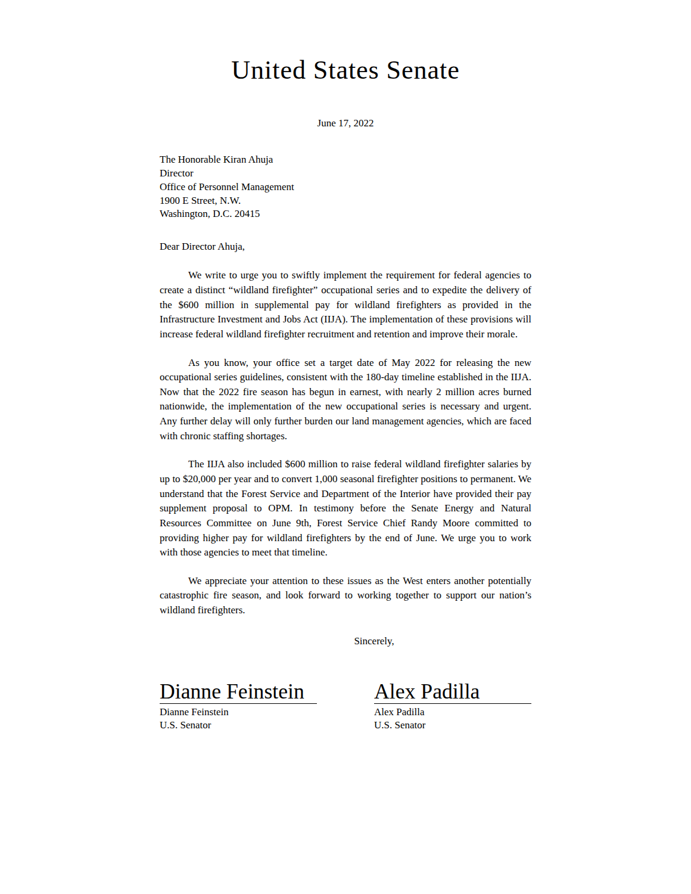United States Senate
June 17, 2022
The Honorable Kiran Ahuja
Director
Office of Personnel Management
1900 E Street, N.W.
Washington, D.C. 20415
Dear Director Ahuja,
We write to urge you to swiftly implement the requirement for federal agencies to create a distinct “wildland firefighter” occupational series and to expedite the delivery of the $600 million in supplemental pay for wildland firefighters as provided in the Infrastructure Investment and Jobs Act (IIJA). The implementation of these provisions will increase federal wildland firefighter recruitment and retention and improve their morale.
As you know, your office set a target date of May 2022 for releasing the new occupational series guidelines, consistent with the 180-day timeline established in the IIJA. Now that the 2022 fire season has begun in earnest, with nearly 2 million acres burned nationwide, the implementation of the new occupational series is necessary and urgent. Any further delay will only further burden our land management agencies, which are faced with chronic staffing shortages.
The IIJA also included $600 million to raise federal wildland firefighter salaries by up to $20,000 per year and to convert 1,000 seasonal firefighter positions to permanent. We understand that the Forest Service and Department of the Interior have provided their pay supplement proposal to OPM. In testimony before the Senate Energy and Natural Resources Committee on June 9th, Forest Service Chief Randy Moore committed to providing higher pay for wildland firefighters by the end of June. We urge you to work with those agencies to meet that timeline.
We appreciate your attention to these issues as the West enters another potentially catastrophic fire season, and look forward to working together to support our nation’s wildland firefighters.
Sincerely,
Dianne Feinstein
Dianne Feinstein
U.S. Senator
Alex Padilla
Alex Padilla
U.S. Senator